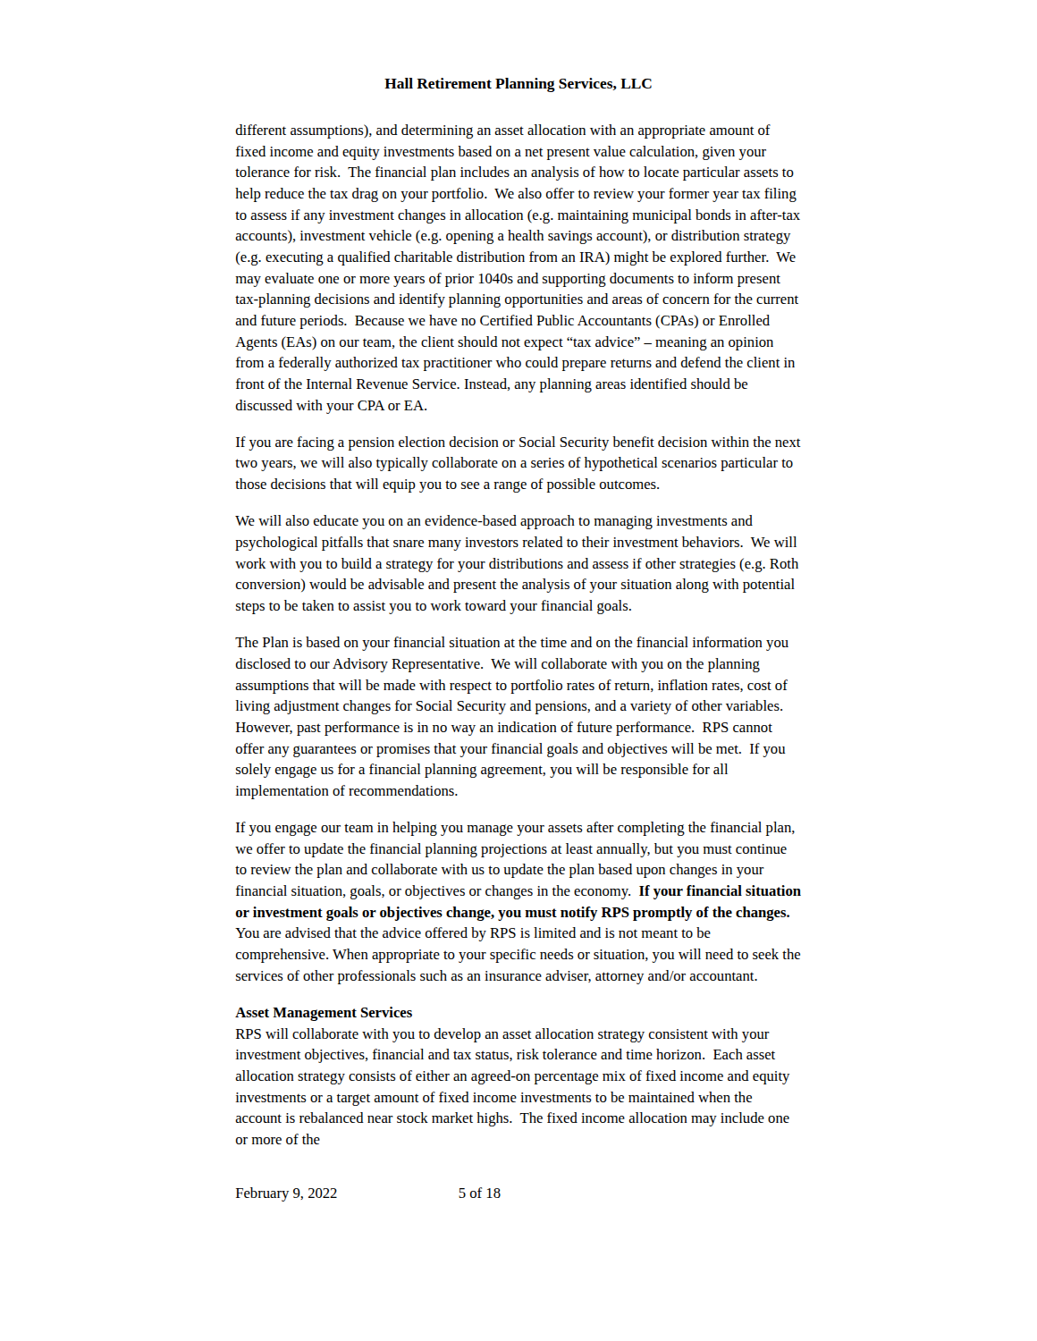Hall Retirement Planning Services, LLC
different assumptions), and determining an asset allocation with an appropriate amount of fixed income and equity investments based on a net present value calculation, given your tolerance for risk. The financial plan includes an analysis of how to locate particular assets to help reduce the tax drag on your portfolio. We also offer to review your former year tax filing to assess if any investment changes in allocation (e.g. maintaining municipal bonds in after-tax accounts), investment vehicle (e.g. opening a health savings account), or distribution strategy (e.g. executing a qualified charitable distribution from an IRA) might be explored further. We may evaluate one or more years of prior 1040s and supporting documents to inform present tax-planning decisions and identify planning opportunities and areas of concern for the current and future periods. Because we have no Certified Public Accountants (CPAs) or Enrolled Agents (EAs) on our team, the client should not expect “tax advice” – meaning an opinion from a federally authorized tax practitioner who could prepare returns and defend the client in front of the Internal Revenue Service. Instead, any planning areas identified should be discussed with your CPA or EA.
If you are facing a pension election decision or Social Security benefit decision within the next two years, we will also typically collaborate on a series of hypothetical scenarios particular to those decisions that will equip you to see a range of possible outcomes.
We will also educate you on an evidence-based approach to managing investments and psychological pitfalls that snare many investors related to their investment behaviors. We will work with you to build a strategy for your distributions and assess if other strategies (e.g. Roth conversion) would be advisable and present the analysis of your situation along with potential steps to be taken to assist you to work toward your financial goals.
The Plan is based on your financial situation at the time and on the financial information you disclosed to our Advisory Representative. We will collaborate with you on the planning assumptions that will be made with respect to portfolio rates of return, inflation rates, cost of living adjustment changes for Social Security and pensions, and a variety of other variables. However, past performance is in no way an indication of future performance. RPS cannot offer any guarantees or promises that your financial goals and objectives will be met. If you solely engage us for a financial planning agreement, you will be responsible for all implementation of recommendations.
If you engage our team in helping you manage your assets after completing the financial plan, we offer to update the financial planning projections at least annually, but you must continue to review the plan and collaborate with us to update the plan based upon changes in your financial situation, goals, or objectives or changes in the economy. If your financial situation or investment goals or objectives change, you must notify RPS promptly of the changes. You are advised that the advice offered by RPS is limited and is not meant to be comprehensive. When appropriate to your specific needs or situation, you will need to seek the services of other professionals such as an insurance adviser, attorney and/or accountant.
Asset Management Services
RPS will collaborate with you to develop an asset allocation strategy consistent with your investment objectives, financial and tax status, risk tolerance and time horizon. Each asset allocation strategy consists of either an agreed-on percentage mix of fixed income and equity investments or a target amount of fixed income investments to be maintained when the account is rebalanced near stock market highs. The fixed income allocation may include one or more of the
February 9, 2022 5 of 18